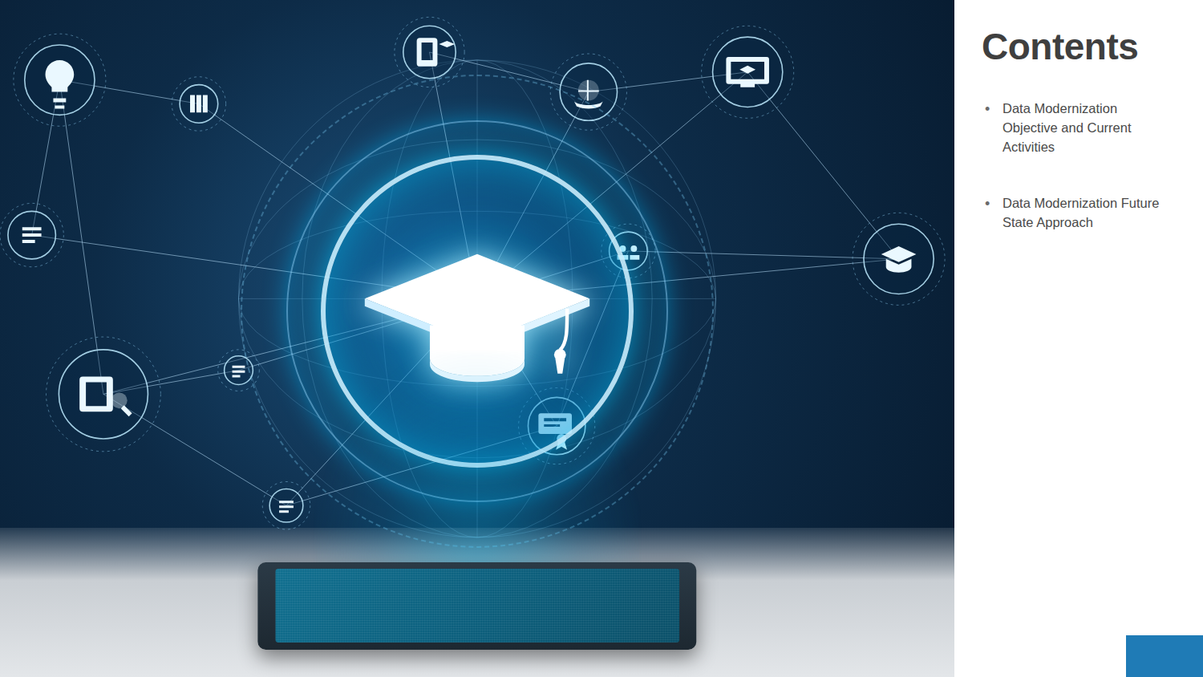Contents
Data Modernization Objective and Current Activities
Data Modernization Future State Approach